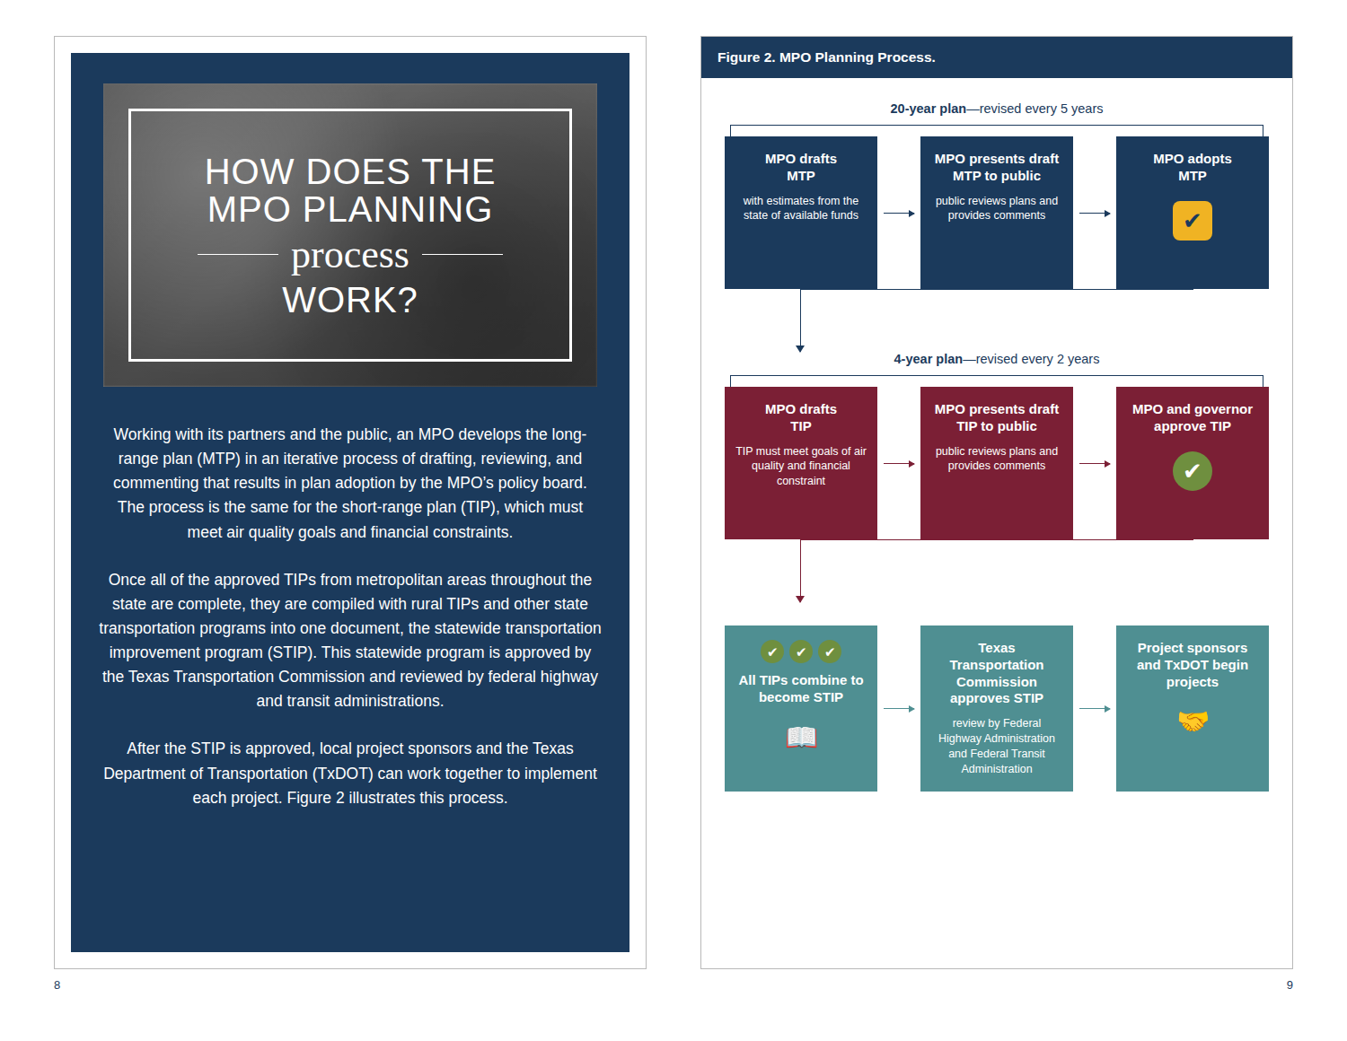HOW DOES THE
MPO PLANNING
process
WORK?
Working with its partners and the public, an MPO develops the long-range plan (MTP) in an iterative process of drafting, reviewing, and commenting that results in plan adoption by the MPO’s policy board. The process is the same for the short-range plan (TIP), which must meet air quality goals and financial constraints.
Once all of the approved TIPs from metropolitan areas throughout the state are complete, they are compiled with rural TIPs and other state transportation programs into one document, the statewide transportation improvement program (STIP). This statewide program is approved by the Texas Transportation Commission and reviewed by federal highway and transit administrations.
After the STIP is approved, local project sponsors and the Texas Department of Transportation (TxDOT) can work together to implement each project. Figure 2 illustrates this process.
Figure 2. MPO Planning Process.
20-year plan—revised every 5 years
MPO drafts
MTP
with estimates from the state of available funds
MPO presents draft MTP to public
public reviews plans and provides comments
MPO adopts
MTP
✔
4-year plan—revised every 2 years
MPO drafts
TIP
TIP must meet goals of air quality and financial constraint
MPO presents draft TIP to public
public reviews plans and provides comments
MPO and governor approve TIP
✔
✔ ✔ ✔
All TIPs combine to become STIP
📖
Texas Transportation Commission approves STIP
review by Federal Highway Administration and Federal Transit Administration
Project sponsors and TxDOT begin projects
🤝
8
9